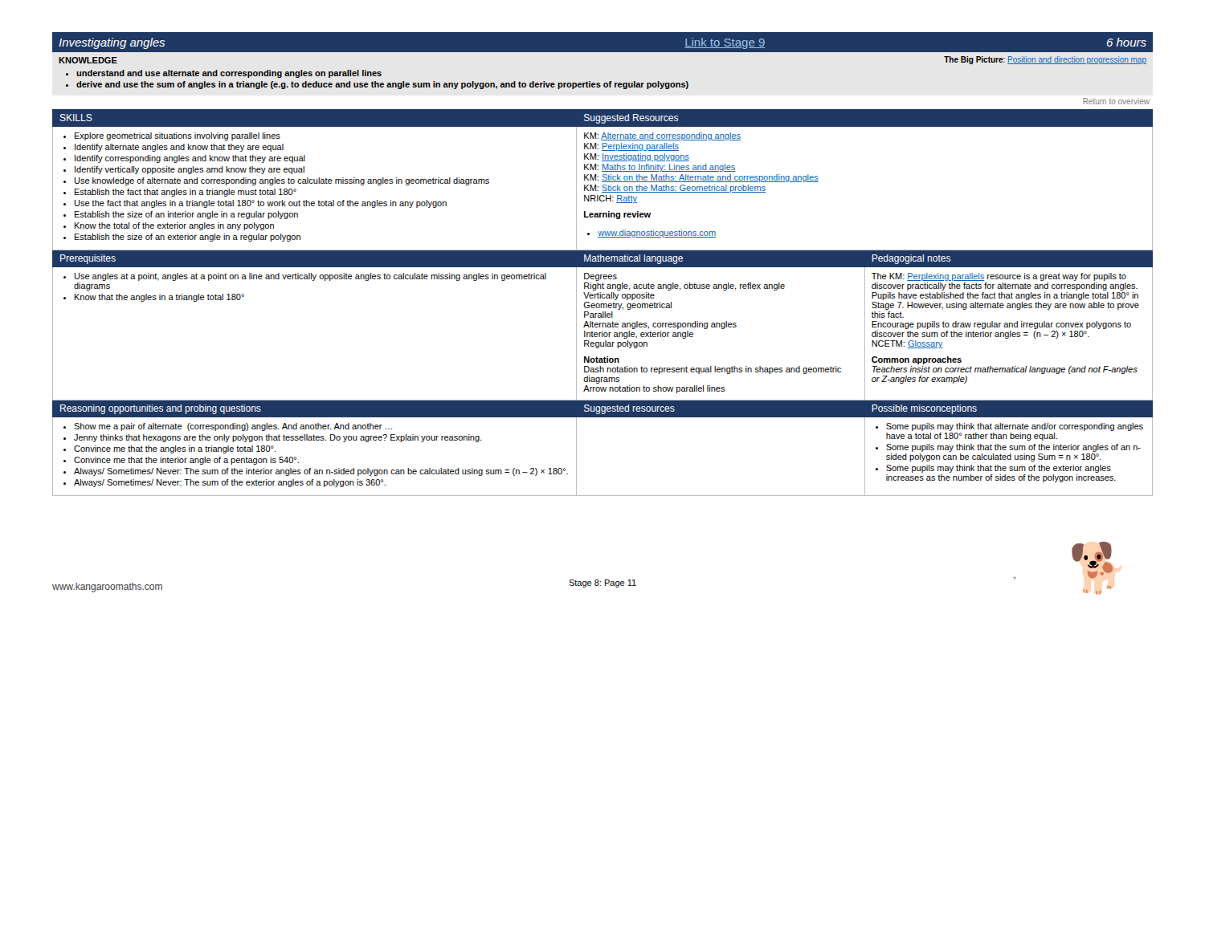| Investigating angles | Link to Stage 9 | 6 hours |
The Big Picture: Position and direction progression map KNOWLEDGE
understand and use alternate and corresponding angles on parallel lines
derive and use the sum of angles in a triangle (e.g. to deduce and use the angle sum in any polygon, and to derive properties of regular polygons)
Return to overview
| SKILLS | Suggested Resources |
| --- | --- |
| Explore geometrical situations involving parallel lines Identify alternate angles and know that they are equal Identify corresponding angles and know that they are equal Identify vertically opposite angles amd know they are equal Use knowledge of alternate and corresponding angles to calculate missing angles in geometrical diagrams Establish the fact that angles in a triangle must total 180° Use the fact that angles in a triangle total 180° to work out the total of the angles in any polygon Establish the size of an interior angle in a regular polygon Know the total of the exterior angles in any polygon Establish the size of an exterior angle in a regular polygon | KM: Alternate and corresponding angles KM: Perplexing parallels KM: Investigating polygons KM: Maths to Infinity: Lines and angles KM: Stick on the Maths: Alternate and corresponding angles KM: Stick on the Maths: Geometrical problems NRICH: Ratty Learning review www.diagnosticquestions.com |
| Prerequisites | Mathematical language | Pedagogical notes |
| Use angles at a point, angles at a point on a line and vertically opposite angles to calculate missing angles in geometrical diagrams Know that the angles in a triangle total 180° | Degrees Right angle, acute angle, obtuse angle, reflex angle Vertically opposite Geometry, geometrical Parallel Alternate angles, corresponding angles Interior angle, exterior angle Regular polygon Notation Dash notation to represent equal lengths in shapes and geometric diagrams Arrow notation to show parallel lines | The KM: Perplexing parallels resource is a great way for pupils to discover practically the facts for alternate and corresponding angles. Pupils have established the fact that angles in a triangle total 180° in Stage 7. However, using alternate angles they are now able to prove this fact. Encourage pupils to draw regular and irregular convex polygons to discover the sum of the interior angles = (n – 2) × 180°. NCETM: Glossary Common approaches Teachers insist on correct mathematical language (and not F-angles or Z-angles for example) |
| Reasoning opportunities and probing questions | Suggested resources | Possible misconceptions |
| Show me a pair of alternate (corresponding) angles. And another. And another … Jenny thinks that hexagons are the only polygon that tessellates. Do you agree? Explain your reasoning. Convince me that the angles in a triangle total 180°. Convince me that the interior angle of a pentagon is 540°. Always/ Sometimes/ Never: The sum of the interior angles of an n-sided polygon can be calculated using sum = (n – 2) × 180°. Always/ Sometimes/ Never: The sum of the exterior angles of a polygon is 360°. | | Some pupils may think that alternate and/or corresponding angles have a total of 180° rather than being equal. Some pupils may think that the sum of the interior angles of an n-sided polygon can be calculated using Sum = n × 180°. Some pupils may think that the sum of the exterior angles increases as the number of sides of the polygon increases. |
www.kangaroomaths.com
Stage 8: Page 11
*
🐕